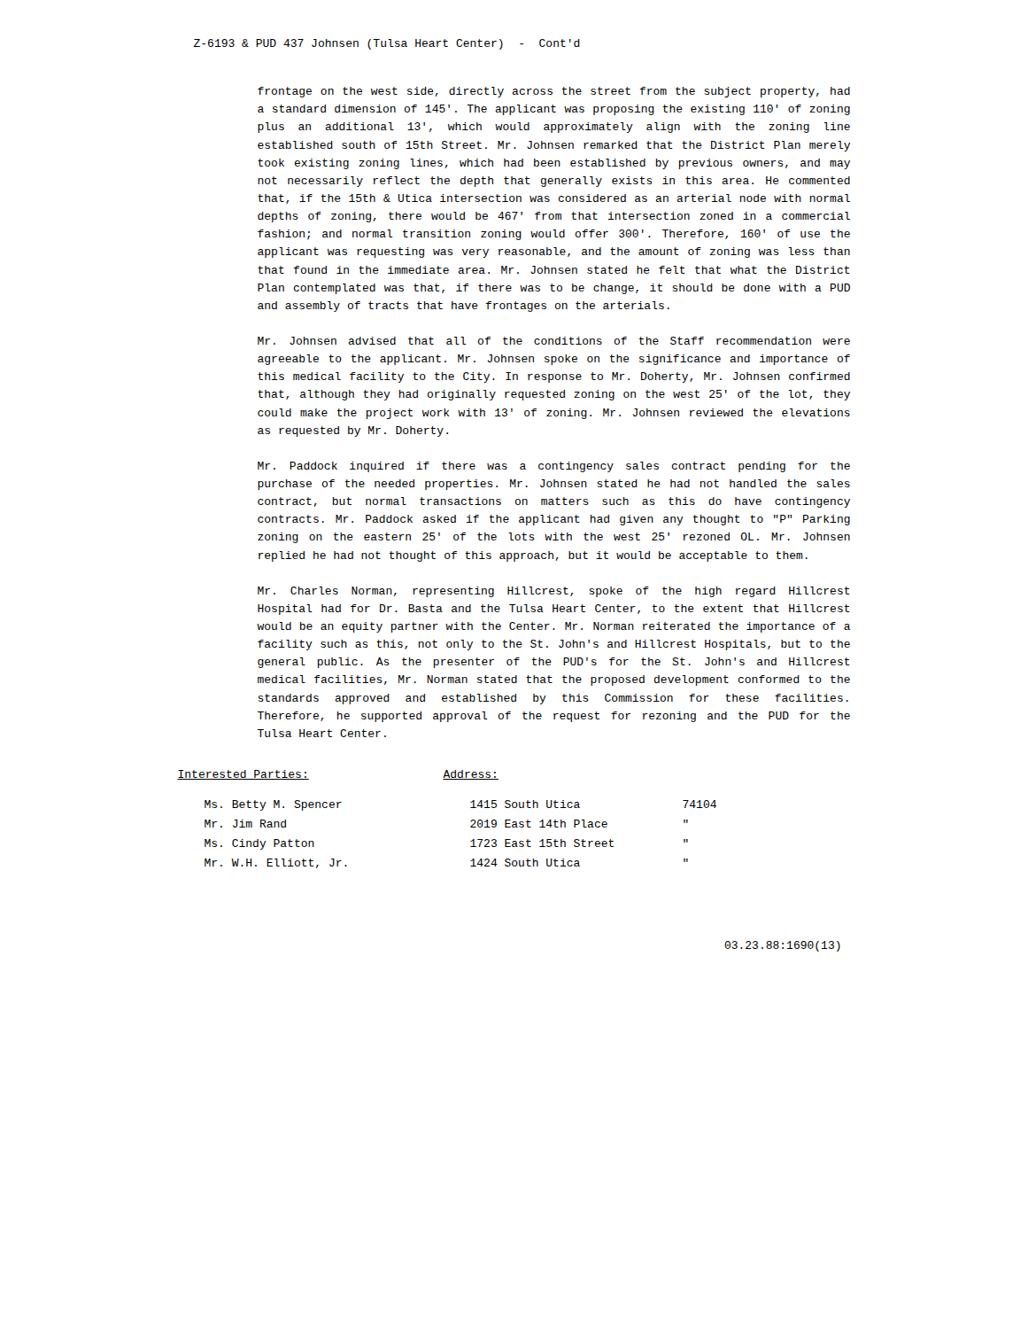Z-6193 & PUD 437 Johnsen (Tulsa Heart Center) - Cont'd
frontage on the west side, directly across the street from the subject property, had a standard dimension of 145'. The applicant was proposing the existing 110' of zoning plus an additional 13', which would approximately align with the zoning line established south of 15th Street. Mr. Johnsen remarked that the District Plan merely took existing zoning lines, which had been established by previous owners, and may not necessarily reflect the depth that generally exists in this area. He commented that, if the 15th & Utica intersection was considered as an arterial node with normal depths of zoning, there would be 467' from that intersection zoned in a commercial fashion; and normal transition zoning would offer 300'. Therefore, 160' of use the applicant was requesting was very reasonable, and the amount of zoning was less than that found in the immediate area. Mr. Johnsen stated he felt that what the District Plan contemplated was that, if there was to be change, it should be done with a PUD and assembly of tracts that have frontages on the arterials.
Mr. Johnsen advised that all of the conditions of the Staff recommendation were agreeable to the applicant. Mr. Johnsen spoke on the significance and importance of this medical facility to the City. In response to Mr. Doherty, Mr. Johnsen confirmed that, although they had originally requested zoning on the west 25' of the lot, they could make the project work with 13' of zoning. Mr. Johnsen reviewed the elevations as requested by Mr. Doherty.
Mr. Paddock inquired if there was a contingency sales contract pending for the purchase of the needed properties. Mr. Johnsen stated he had not handled the sales contract, but normal transactions on matters such as this do have contingency contracts. Mr. Paddock asked if the applicant had given any thought to "P" Parking zoning on the eastern 25' of the lots with the west 25' rezoned OL. Mr. Johnsen replied he had not thought of this approach, but it would be acceptable to them.
Mr. Charles Norman, representing Hillcrest, spoke of the high regard Hillcrest Hospital had for Dr. Basta and the Tulsa Heart Center, to the extent that Hillcrest would be an equity partner with the Center. Mr. Norman reiterated the importance of a facility such as this, not only to the St. John's and Hillcrest Hospitals, but to the general public. As the presenter of the PUD's for the St. John's and Hillcrest medical facilities, Mr. Norman stated that the proposed development conformed to the standards approved and established by this Commission for these facilities. Therefore, he supported approval of the request for rezoning and the PUD for the Tulsa Heart Center.
Interested Parties:
Address:
| Ms. Betty M. Spencer | 1415 South Utica | 74104 |
| Mr. Jim Rand | 2019 East 14th Place | " |
| Ms. Cindy Patton | 1723 East 15th Street | " |
| Mr. W.H. Elliott, Jr. | 1424 South Utica | " |
03.23.88:1690(13)